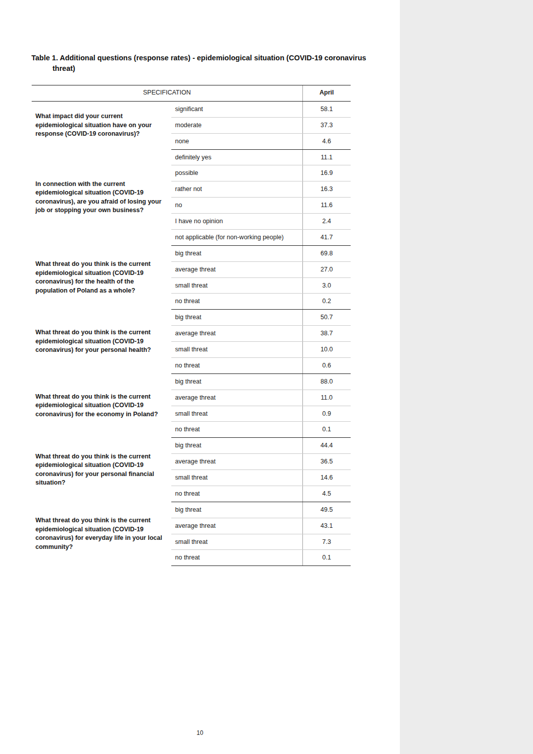Table 1. Additional questions (response rates) - epidemiological situation (COVID-19 coronavirus
threat)
| SPECIFICATION | April |
| --- | --- |
| What impact did your current epidemiological situation have on your response (COVID-19 coronavirus)? | significant | 58.1 |
| moderate | 37.3 |
| none | 4.6 |
| In connection with the current epidemiological situation (COVID-19 coronavirus), are you afraid of losing your job or stopping your own business? | definitely yes | 11.1 |
| possible | 16.9 |
| rather not | 16.3 |
| no | 11.6 |
| I have no opinion | 2.4 |
| not applicable (for non-working people) | 41.7 |
| What threat do you think is the current epidemiological situation (COVID-19 coronavirus) for the health of the population of Poland as a whole? | big threat | 69.8 |
| average threat | 27.0 |
| small threat | 3.0 |
| no threat | 0.2 |
| What threat do you think is the current epidemiological situation (COVID-19 coronavirus) for your personal health? | big threat | 50.7 |
| average threat | 38.7 |
| small threat | 10.0 |
| no threat | 0.6 |
| What threat do you think is the current epidemiological situation (COVID-19 coronavirus) for the economy in Poland? | big threat | 88.0 |
| average threat | 11.0 |
| small threat | 0.9 |
| no threat | 0.1 |
| What threat do you think is the current epidemiological situation (COVID-19 coronavirus) for your personal financial situation? | big threat | 44.4 |
| average threat | 36.5 |
| small threat | 14.6 |
| no threat | 4.5 |
| What threat do you think is the current epidemiological situation (COVID-19 coronavirus) for everyday life in your local community? | big threat | 49.5 |
| average threat | 43.1 |
| small threat | 7.3 |
| no threat | 0.1 |
10